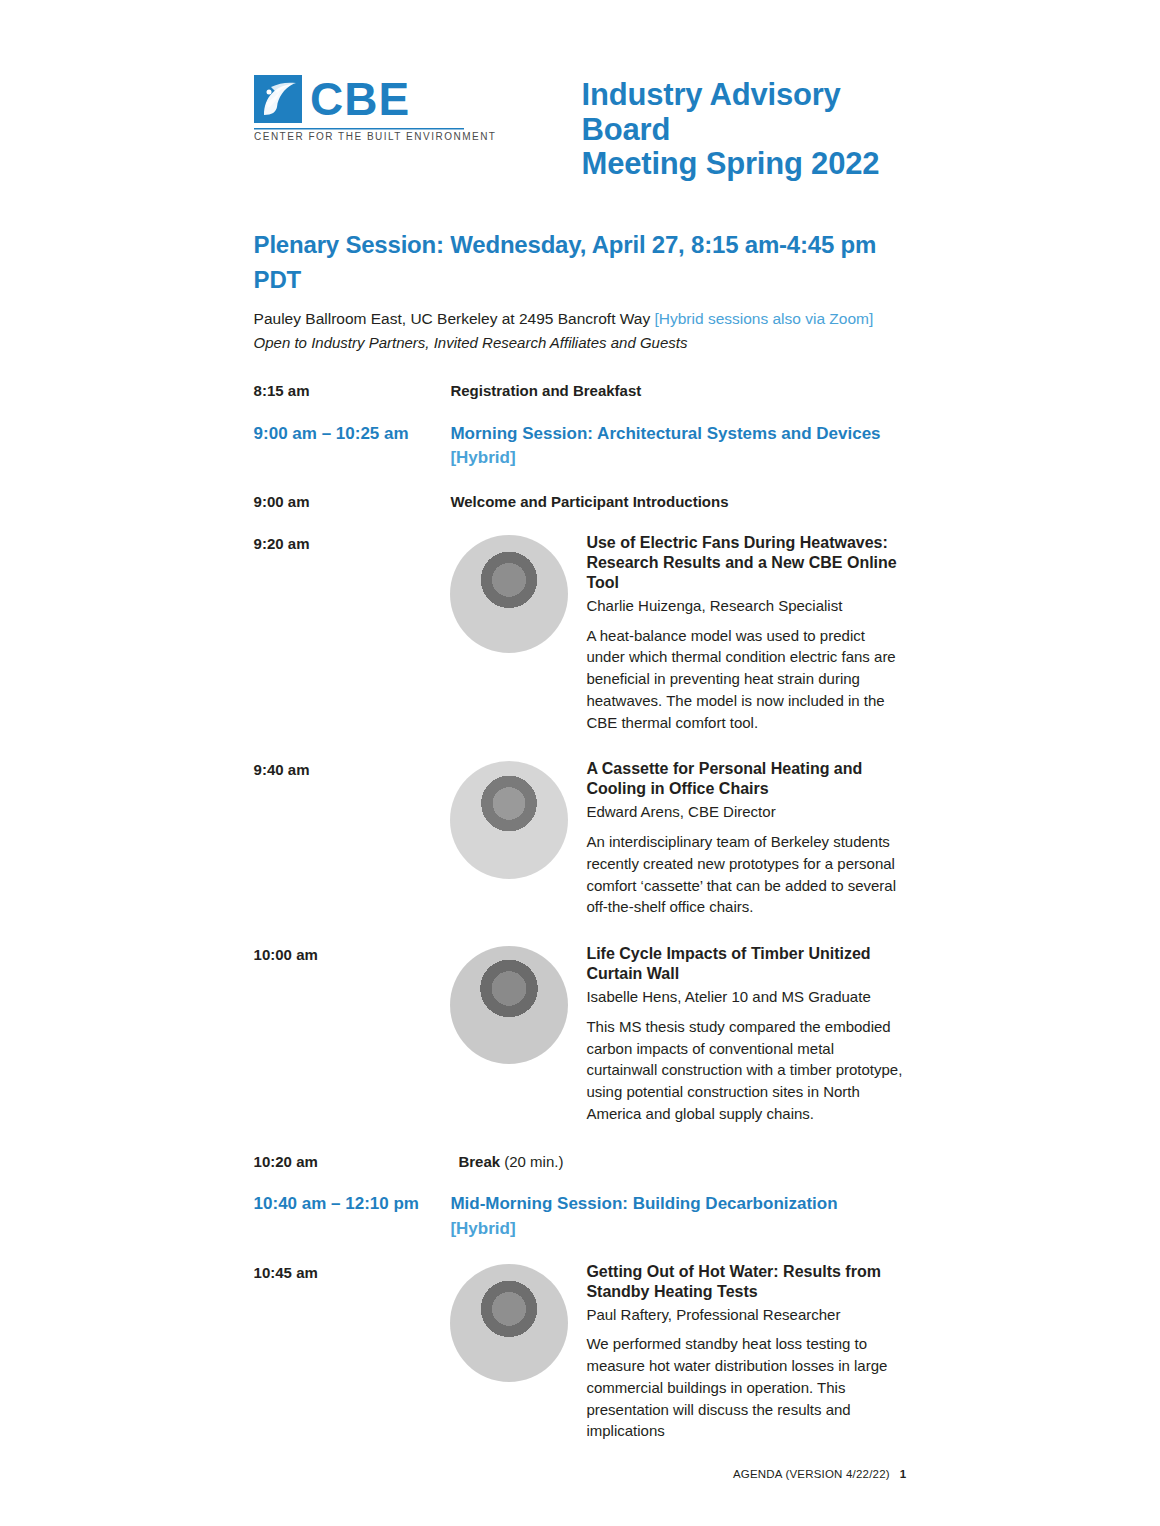CBE CENTER FOR THE BUILT ENVIRONMENT
Industry Advisory Board
Meeting Spring 2022
Plenary Session: Wednesday, April 27, 8:15 am-4:45 pm PDT
Pauley Ballroom East, UC Berkeley at 2495 Bancroft Way [Hybrid sessions also via Zoom]
Open to Industry Partners, Invited Research Affiliates and Guests
8:15 am
Registration and Breakfast
9:00 am – 10:25 am
Morning Session: Architectural Systems and Devices [Hybrid]
9:00 am
Welcome and Participant Introductions
9:20 am
Use of Electric Fans During Heatwaves: Research Results and a New CBE Online Tool
Charlie Huizenga, Research Specialist
A heat-balance model was used to predict under which thermal condition electric fans are beneficial in preventing heat strain during heatwaves. The model is now included in the CBE thermal comfort tool.
9:40 am
A Cassette for Personal Heating and Cooling in Office Chairs
Edward Arens, CBE Director
An interdisciplinary team of Berkeley students recently created new prototypes for a personal comfort ‘cassette’ that can be added to several off-the-shelf office chairs.
10:00 am
Life Cycle Impacts of Timber Unitized Curtain Wall
Isabelle Hens, Atelier 10 and MS Graduate
This MS thesis study compared the embodied carbon impacts of conventional metal curtainwall construction with a timber prototype, using potential construction sites in North America and global supply chains.
10:20 am
Break (20 min.)
10:40 am – 12:10 pm
Mid-Morning Session: Building Decarbonization [Hybrid]
10:45 am
Getting Out of Hot Water: Results from Standby Heating Tests
Paul Raftery, Professional Researcher
We performed standby heat loss testing to measure hot water distribution losses in large commercial buildings in operation. This presentation will discuss the results and implications
AGENDA (VERSION 4/22/22)1